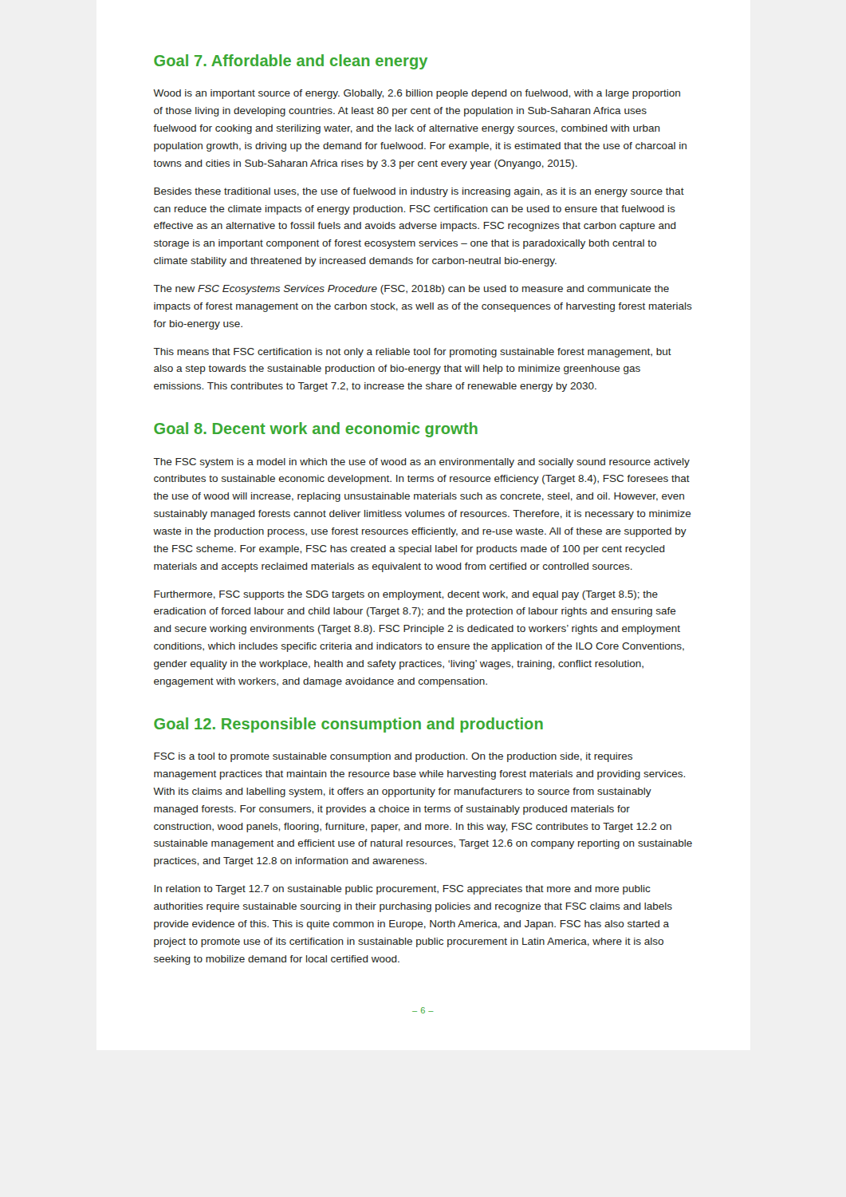Goal 7. Affordable and clean energy
Wood is an important source of energy. Globally, 2.6 billion people depend on fuelwood, with a large proportion of those living in developing countries. At least 80 per cent of the population in Sub-Saharan Africa uses fuelwood for cooking and sterilizing water, and the lack of alternative energy sources, combined with urban population growth, is driving up the demand for fuelwood. For example, it is estimated that the use of charcoal in towns and cities in Sub-Saharan Africa rises by 3.3 per cent every year (Onyango, 2015).
Besides these traditional uses, the use of fuelwood in industry is increasing again, as it is an energy source that can reduce the climate impacts of energy production. FSC certification can be used to ensure that fuelwood is effective as an alternative to fossil fuels and avoids adverse impacts. FSC recognizes that carbon capture and storage is an important component of forest ecosystem services – one that is paradoxically both central to climate stability and threatened by increased demands for carbon-neutral bio-energy.
The new FSC Ecosystems Services Procedure (FSC, 2018b) can be used to measure and communicate the impacts of forest management on the carbon stock, as well as of the consequences of harvesting forest materials for bio-energy use.
This means that FSC certification is not only a reliable tool for promoting sustainable forest management, but also a step towards the sustainable production of bio-energy that will help to minimize greenhouse gas emissions. This contributes to Target 7.2, to increase the share of renewable energy by 2030.
Goal 8. Decent work and economic growth
The FSC system is a model in which the use of wood as an environmentally and socially sound resource actively contributes to sustainable economic development. In terms of resource efficiency (Target 8.4), FSC foresees that the use of wood will increase, replacing unsustainable materials such as concrete, steel, and oil. However, even sustainably managed forests cannot deliver limitless volumes of resources. Therefore, it is necessary to minimize waste in the production process, use forest resources efficiently, and re-use waste. All of these are supported by the FSC scheme. For example, FSC has created a special label for products made of 100 per cent recycled materials and accepts reclaimed materials as equivalent to wood from certified or controlled sources.
Furthermore, FSC supports the SDG targets on employment, decent work, and equal pay (Target 8.5); the eradication of forced labour and child labour (Target 8.7); and the protection of labour rights and ensuring safe and secure working environments (Target 8.8). FSC Principle 2 is dedicated to workers’ rights and employment conditions, which includes specific criteria and indicators to ensure the application of the ILO Core Conventions, gender equality in the workplace, health and safety practices, ‘living’ wages, training, conflict resolution, engagement with workers, and damage avoidance and compensation.
Goal 12. Responsible consumption and production
FSC is a tool to promote sustainable consumption and production. On the production side, it requires management practices that maintain the resource base while harvesting forest materials and providing services. With its claims and labelling system, it offers an opportunity for manufacturers to source from sustainably managed forests. For consumers, it provides a choice in terms of sustainably produced materials for construction, wood panels, flooring, furniture, paper, and more. In this way, FSC contributes to Target 12.2 on sustainable management and efficient use of natural resources, Target 12.6 on company reporting on sustainable practices, and Target 12.8 on information and awareness.
In relation to Target 12.7 on sustainable public procurement, FSC appreciates that more and more public authorities require sustainable sourcing in their purchasing policies and recognize that FSC claims and labels provide evidence of this. This is quite common in Europe, North America, and Japan. FSC has also started a project to promote use of its certification in sustainable public procurement in Latin America, where it is also seeking to mobilize demand for local certified wood.
– 6 –